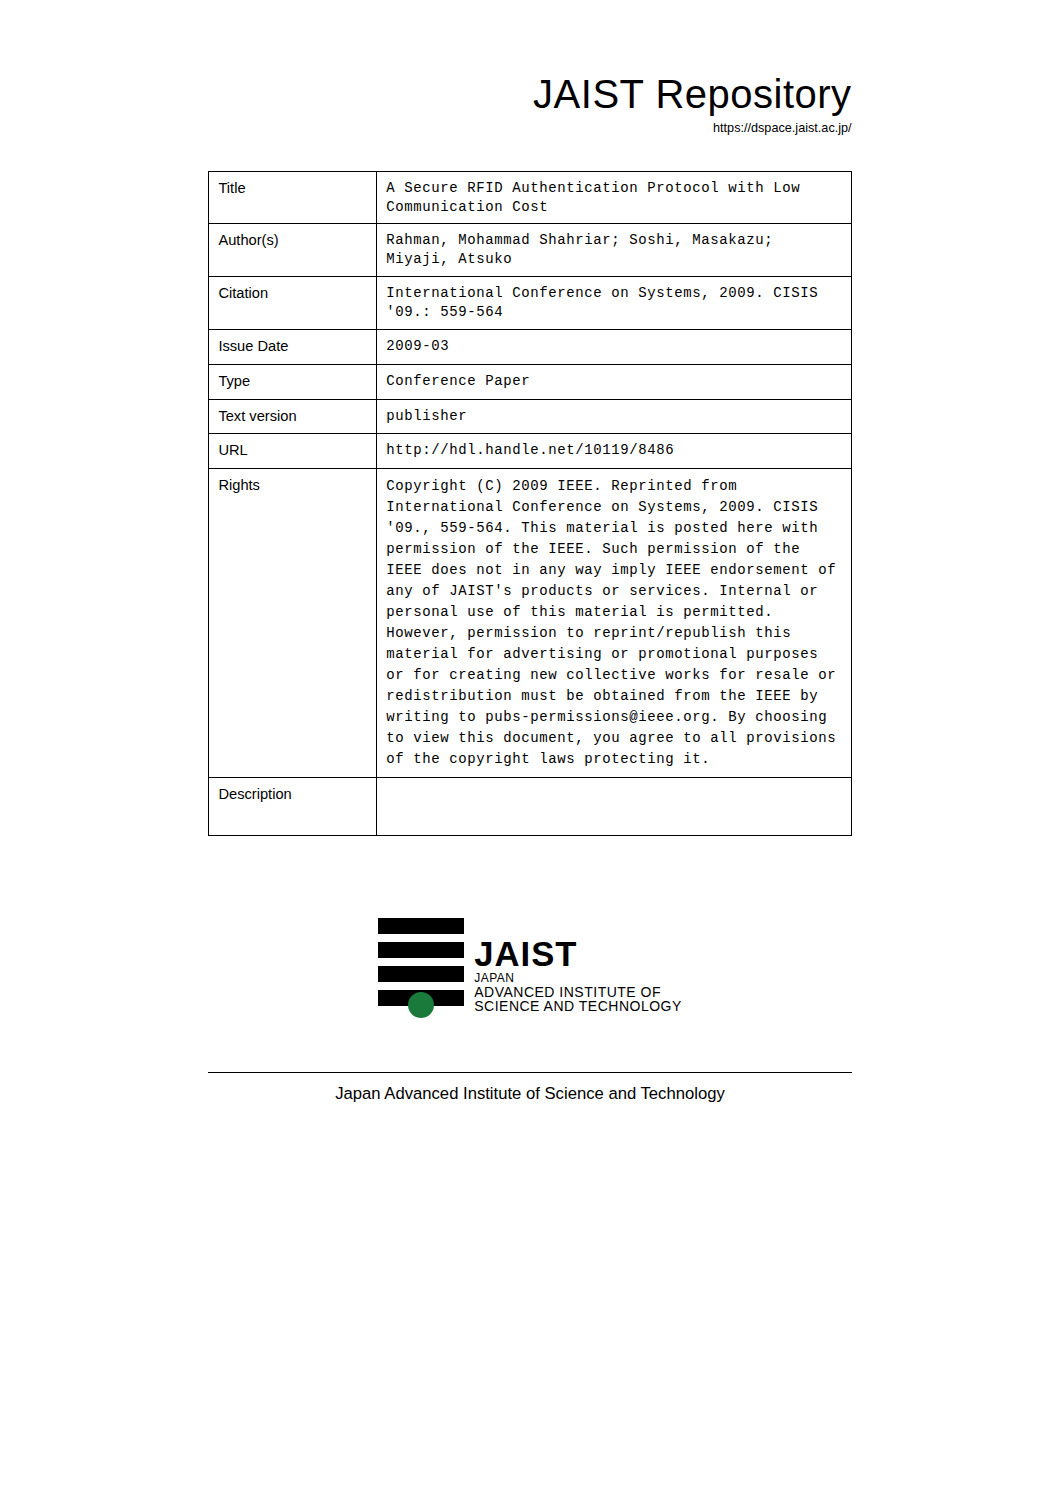JAIST Repository
https://dspace.jaist.ac.jp/
| Title | A Secure RFID Authentication Protocol with Low Communication Cost |
| Author(s) | Rahman, Mohammad Shahriar; Soshi, Masakazu; Miyaji, Atsuko |
| Citation | International Conference on Systems, 2009. CISIS '09.: 559-564 |
| Issue Date | 2009-03 |
| Type | Conference Paper |
| Text version | publisher |
| URL | http://hdl.handle.net/10119/8486 |
| Rights | Copyright (C) 2009 IEEE. Reprinted from International Conference on Systems, 2009. CISIS '09., 559-564. This material is posted here with permission of the IEEE. Such permission of the IEEE does not in any way imply IEEE endorsement of any of JAIST's products or services. Internal or personal use of this material is permitted. However, permission to reprint/republish this material for advertising or promotional purposes or for creating new collective works for resale or redistribution must be obtained from the IEEE by writing to pubs-permissions@ieee.org. By choosing to view this document, you agree to all provisions of the copyright laws protecting it. |
| Description | |
JAIST
JAPAN
ADVANCED INSTITUTE OF
SCIENCE AND TECHNOLOGY
Japan Advanced Institute of Science and Technology